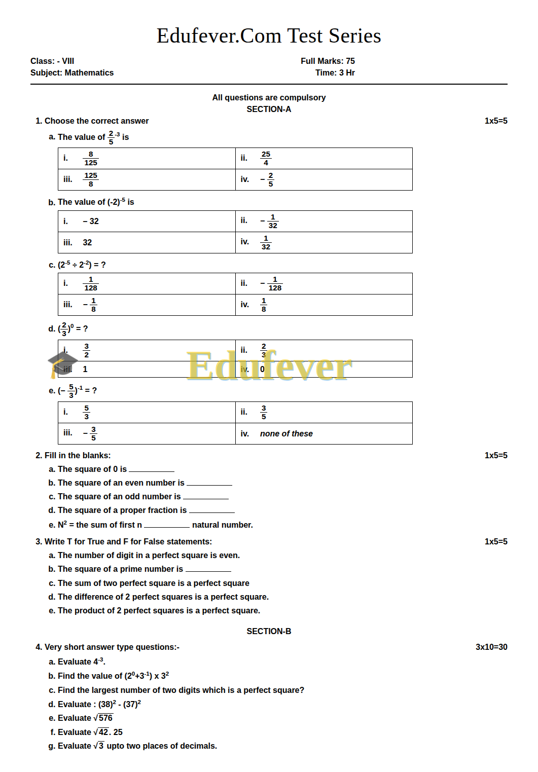🎓
Edufever
Edufever.Com Test Series
Class: - VIII
Full Marks: 75
Subject: Mathematics
Time: 3 Hr
All questions are compulsory
SECTION-A
Choose the correct answer 1x5=5
The value of 25-3 is
| i. 8 125 | ii. 25 4 |
| iii. 125 8 | iv. − 2 5 |
The value of (-2)-5 is
| i. – 32 | ii. − 1 32 |
| iii. 32 | iv. 1 32 |
(2-5 ÷ 2-2) = ?
| i. 1 128 | ii. − 1 128 |
| iii. − 1 8 | iv. 1 8 |
(23)0 = ?
| i. 3 2 | ii. 2 3 |
| iii. 1 | iv. 0 |
(− 53)-1 = ?
| i. 5 3 | ii. 3 5 |
| iii. − 3 5 | iv. none of these |
Fill in the blanks: 1x5=5
The square of 0 is
The square of an even number is
The square of an odd number is
The square of a proper fraction is
N2 = the sum of first n natural number.
Write T for True and F for False statements: 1x5=5
The number of digit in a perfect square is even.
The square of a prime number is
The sum of two perfect square is a perfect square
The difference of 2 perfect squares is a perfect square.
The product of 2 perfect squares is a perfect square.
SECTION-B
Very short answer type questions:- 3x10=30
Evaluate 4-3.
Find the value of (20+3-1) x 32
Find the largest number of two digits which is a perfect square?
Evaluate : (38)2 - (37)2
Evaluate √576
Evaluate √42. 25
Evaluate √3 upto two places of decimals.